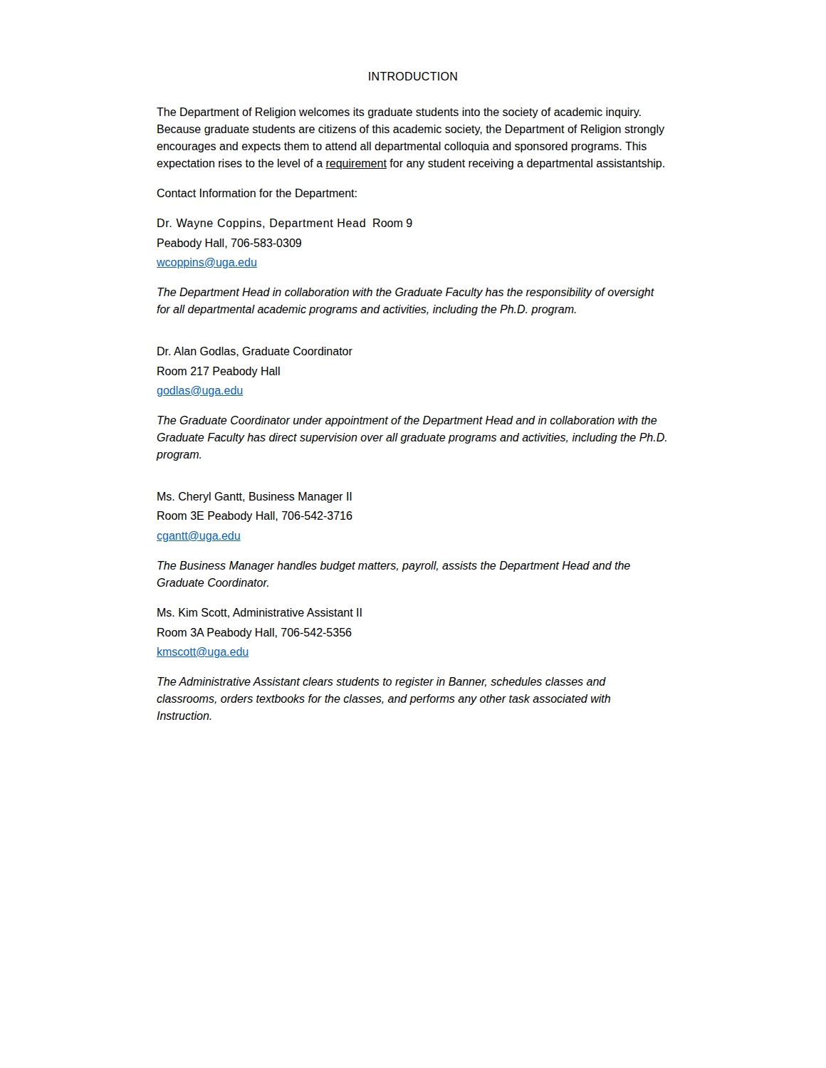INTRODUCTION
The Department of Religion welcomes its graduate students into the society of academic inquiry. Because graduate students are citizens of this academic society, the Department of Religion strongly encourages and expects them to attend all departmental colloquia and sponsored programs. This expectation rises to the level of a requirement for any student receiving a departmental assistantship.
Contact Information for the Department:
Dr. Wayne Coppins, Department Head Room 9
Peabody Hall, 706-583-0309
wcoppins@uga.edu
The Department Head in collaboration with the Graduate Faculty has the responsibility of oversight for all departmental academic programs and activities, including the Ph.D. program.
Dr. Alan Godlas, Graduate Coordinator
Room 217 Peabody Hall
godlas@uga.edu
The Graduate Coordinator under appointment of the Department Head and in collaboration with the Graduate Faculty has direct supervision over all graduate programs and activities, including the Ph.D. program.
Ms. Cheryl Gantt, Business Manager II
Room 3E Peabody Hall, 706-542-3716
cgantt@uga.edu
The Business Manager handles budget matters, payroll, assists the Department Head and the Graduate Coordinator.
Ms. Kim Scott, Administrative Assistant II
Room 3A Peabody Hall, 706-542-5356
kmscott@uga.edu
The Administrative Assistant clears students to register in Banner, schedules classes and classrooms, orders textbooks for the classes, and performs any other task associated with Instruction.